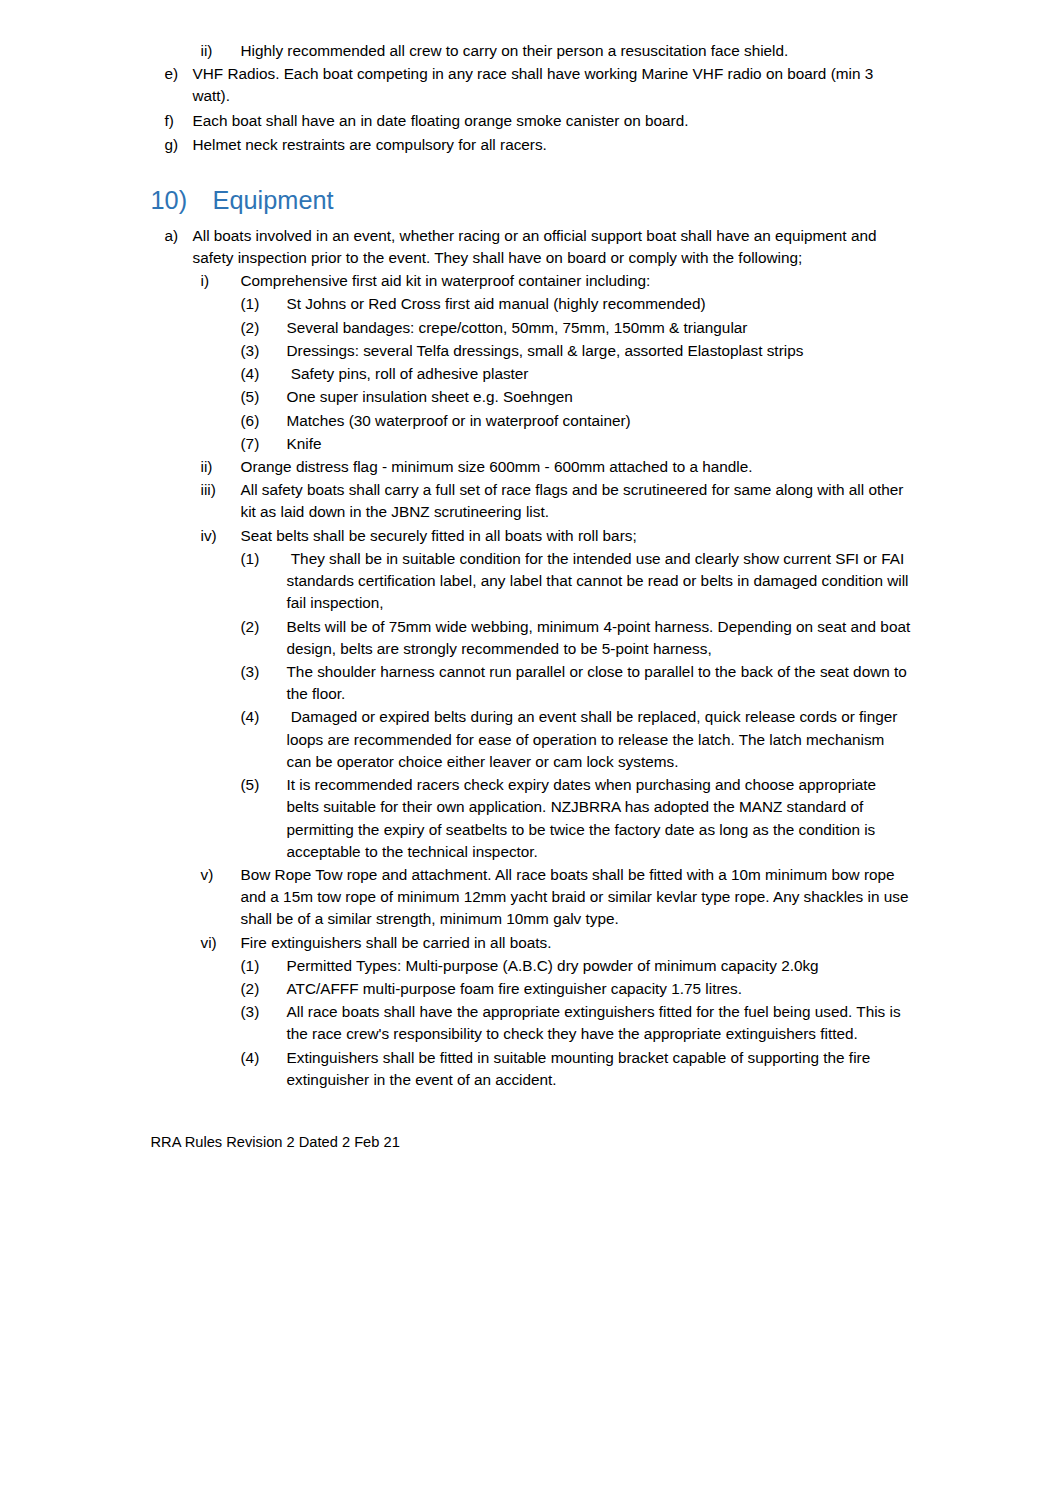ii) Highly recommended all crew to carry on their person a resuscitation face shield.
e) VHF Radios. Each boat competing in any race shall have working Marine VHF radio on board (min 3 watt).
f) Each boat shall have an in date floating orange smoke canister on board.
g) Helmet neck restraints are compulsory for all racers.
10) Equipment
a) All boats involved in an event, whether racing or an official support boat shall have an equipment and safety inspection prior to the event. They shall have on board or comply with the following;
i) Comprehensive first aid kit in waterproof container including:
(1) St Johns or Red Cross first aid manual (highly recommended)
(2) Several bandages: crepe/cotton, 50mm, 75mm, 150mm & triangular
(3) Dressings: several Telfa dressings, small & large, assorted Elastoplast strips
(4) Safety pins, roll of adhesive plaster
(5) One super insulation sheet e.g. Soehngen
(6) Matches (30 waterproof or in waterproof container)
(7) Knife
ii) Orange distress flag - minimum size 600mm - 600mm attached to a handle.
iii) All safety boats shall carry a full set of race flags and be scrutineered for same along with all other kit as laid down in the JBNZ scrutineering list.
iv) Seat belts shall be securely fitted in all boats with roll bars;
(1) They shall be in suitable condition for the intended use and clearly show current SFI or FAI standards certification label, any label that cannot be read or belts in damaged condition will fail inspection,
(2) Belts will be of 75mm wide webbing, minimum 4-point harness. Depending on seat and boat design, belts are strongly recommended to be 5-point harness,
(3) The shoulder harness cannot run parallel or close to parallel to the back of the seat down to the floor.
(4) Damaged or expired belts during an event shall be replaced, quick release cords or finger loops are recommended for ease of operation to release the latch. The latch mechanism can be operator choice either leaver or cam lock systems.
(5) It is recommended racers check expiry dates when purchasing and choose appropriate belts suitable for their own application. NZJBRRA has adopted the MANZ standard of permitting the expiry of seatbelts to be twice the factory date as long as the condition is acceptable to the technical inspector.
v) Bow Rope Tow rope and attachment. All race boats shall be fitted with a 10m minimum bow rope and a 15m tow rope of minimum 12mm yacht braid or similar kevlar type rope. Any shackles in use shall be of a similar strength, minimum 10mm galv type.
vi) Fire extinguishers shall be carried in all boats.
(1) Permitted Types: Multi-purpose (A.B.C) dry powder of minimum capacity 2.0kg
(2) ATC/AFFF multi-purpose foam fire extinguisher capacity 1.75 litres.
(3) All race boats shall have the appropriate extinguishers fitted for the fuel being used. This is the race crew's responsibility to check they have the appropriate extinguishers fitted.
(4) Extinguishers shall be fitted in suitable mounting bracket capable of supporting the fire extinguisher in the event of an accident.
RRA Rules Revision 2 Dated 2 Feb 21